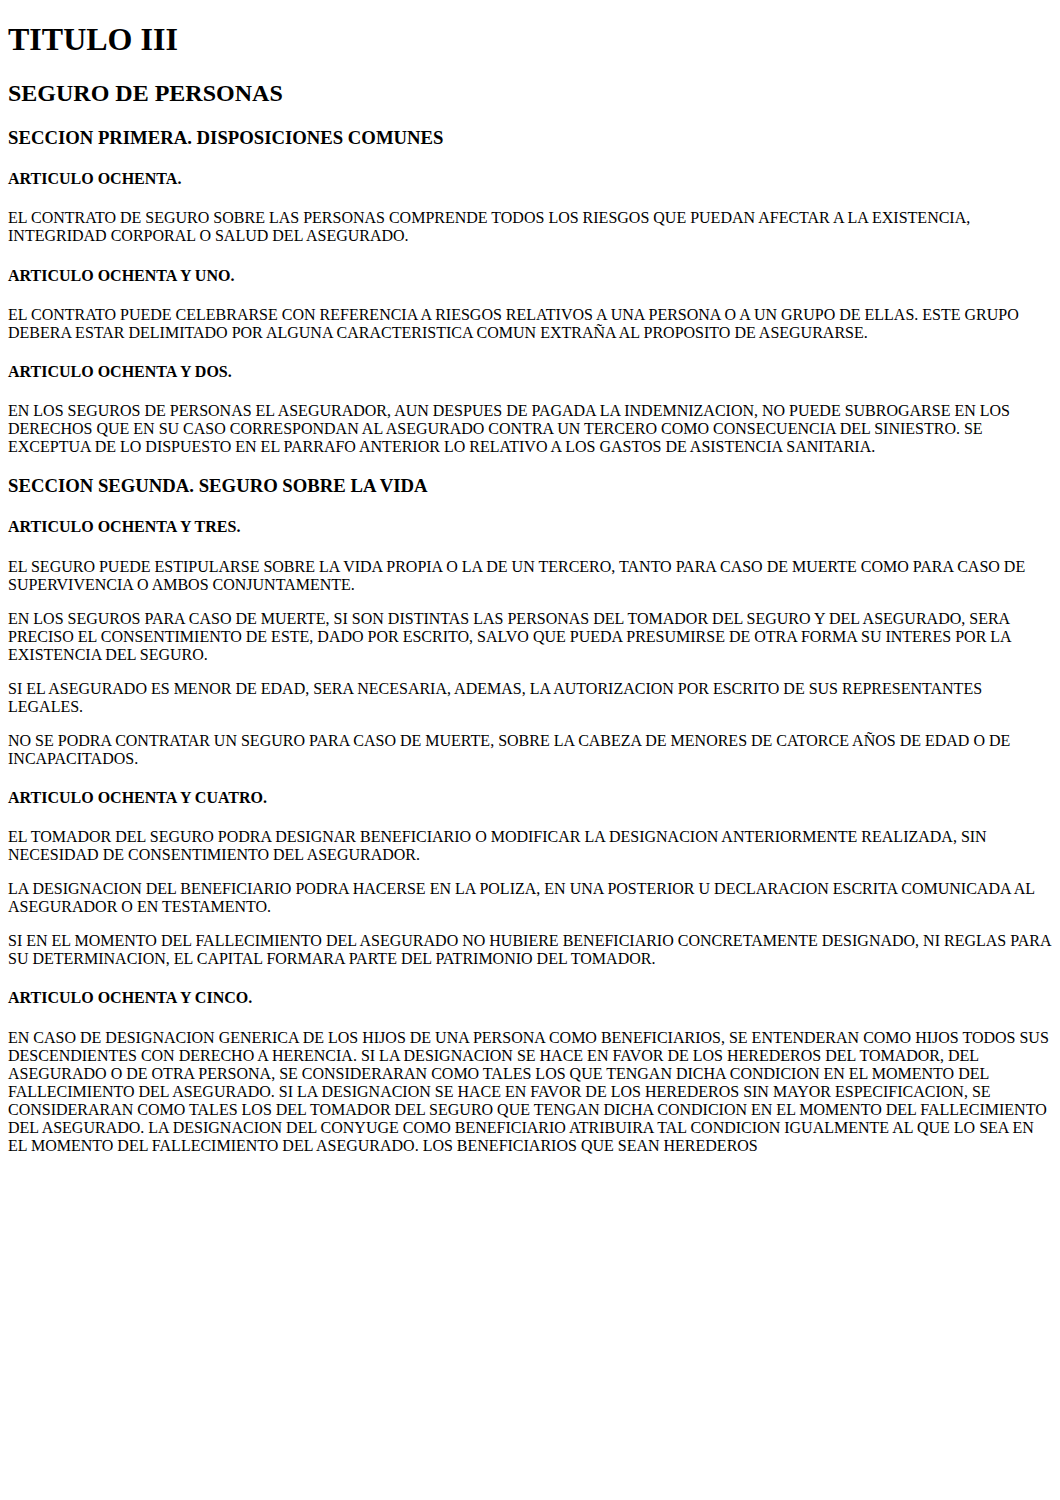TITULO III
SEGURO DE PERSONAS
SECCION PRIMERA. DISPOSICIONES COMUNES
ARTICULO OCHENTA.
EL CONTRATO DE SEGURO SOBRE LAS PERSONAS COMPRENDE TODOS LOS RIESGOS QUE PUEDAN AFECTAR A LA EXISTENCIA, INTEGRIDAD CORPORAL O SALUD DEL ASEGURADO.
ARTICULO OCHENTA Y UNO.
EL CONTRATO PUEDE CELEBRARSE CON REFERENCIA A RIESGOS RELATIVOS A UNA PERSONA O A UN GRUPO DE ELLAS. ESTE GRUPO DEBERA ESTAR DELIMITADO POR ALGUNA CARACTERISTICA COMUN EXTRAÑA AL PROPOSITO DE ASEGURARSE.
ARTICULO OCHENTA Y DOS.
EN LOS SEGUROS DE PERSONAS EL ASEGURADOR, AUN DESPUES DE PAGADA LA INDEMNIZACION, NO PUEDE SUBROGARSE EN LOS DERECHOS QUE EN SU CASO CORRESPONDAN AL ASEGURADO CONTRA UN TERCERO COMO CONSECUENCIA DEL SINIESTRO. SE EXCEPTUA DE LO DISPUESTO EN EL PARRAFO ANTERIOR LO RELATIVO A LOS GASTOS DE ASISTENCIA SANITARIA.
SECCION SEGUNDA. SEGURO SOBRE LA VIDA
ARTICULO OCHENTA Y TRES.
EL SEGURO PUEDE ESTIPULARSE SOBRE LA VIDA PROPIA O LA DE UN TERCERO, TANTO PARA CASO DE MUERTE COMO PARA CASO DE SUPERVIVENCIA O AMBOS CONJUNTAMENTE.
EN LOS SEGUROS PARA CASO DE MUERTE, SI SON DISTINTAS LAS PERSONAS DEL TOMADOR DEL SEGURO Y DEL ASEGURADO, SERA PRECISO EL CONSENTIMIENTO DE ESTE, DADO POR ESCRITO, SALVO QUE PUEDA PRESUMIRSE DE OTRA FORMA SU INTERES POR LA EXISTENCIA DEL SEGURO.
SI EL ASEGURADO ES MENOR DE EDAD, SERA NECESARIA, ADEMAS, LA AUTORIZACION POR ESCRITO DE SUS REPRESENTANTES LEGALES.
NO SE PODRA CONTRATAR UN SEGURO PARA CASO DE MUERTE, SOBRE LA CABEZA DE MENORES DE CATORCE AÑOS DE EDAD O DE INCAPACITADOS.
ARTICULO OCHENTA Y CUATRO.
EL TOMADOR DEL SEGURO PODRA DESIGNAR BENEFICIARIO O MODIFICAR LA DESIGNACION ANTERIORMENTE REALIZADA, SIN NECESIDAD DE CONSENTIMIENTO DEL ASEGURADOR.
LA DESIGNACION DEL BENEFICIARIO PODRA HACERSE EN LA POLIZA, EN UNA POSTERIOR U DECLARACION ESCRITA COMUNICADA AL ASEGURADOR O EN TESTAMENTO.
SI EN EL MOMENTO DEL FALLECIMIENTO DEL ASEGURADO NO HUBIERE BENEFICIARIO CONCRETAMENTE DESIGNADO, NI REGLAS PARA SU DETERMINACION, EL CAPITAL FORMARA PARTE DEL PATRIMONIO DEL TOMADOR.
ARTICULO OCHENTA Y CINCO.
EN CASO DE DESIGNACION GENERICA DE LOS HIJOS DE UNA PERSONA COMO BENEFICIARIOS, SE ENTENDERAN COMO HIJOS TODOS SUS DESCENDIENTES CON DERECHO A HERENCIA. SI LA DESIGNACION SE HACE EN FAVOR DE LOS HEREDEROS DEL TOMADOR, DEL ASEGURADO O DE OTRA PERSONA, SE CONSIDERARAN COMO TALES LOS QUE TENGAN DICHA CONDICION EN EL MOMENTO DEL FALLECIMIENTO DEL ASEGURADO. SI LA DESIGNACION SE HACE EN FAVOR DE LOS HEREDEROS SIN MAYOR ESPECIFICACION, SE CONSIDERARAN COMO TALES LOS DEL TOMADOR DEL SEGURO QUE TENGAN DICHA CONDICION EN EL MOMENTO DEL FALLECIMIENTO DEL ASEGURADO. LA DESIGNACION DEL CONYUGE COMO BENEFICIARIO ATRIBUIRA TAL CONDICION IGUALMENTE AL QUE LO SEA EN EL MOMENTO DEL FALLECIMIENTO DEL ASEGURADO. LOS BENEFICIARIOS QUE SEAN HEREDEROS